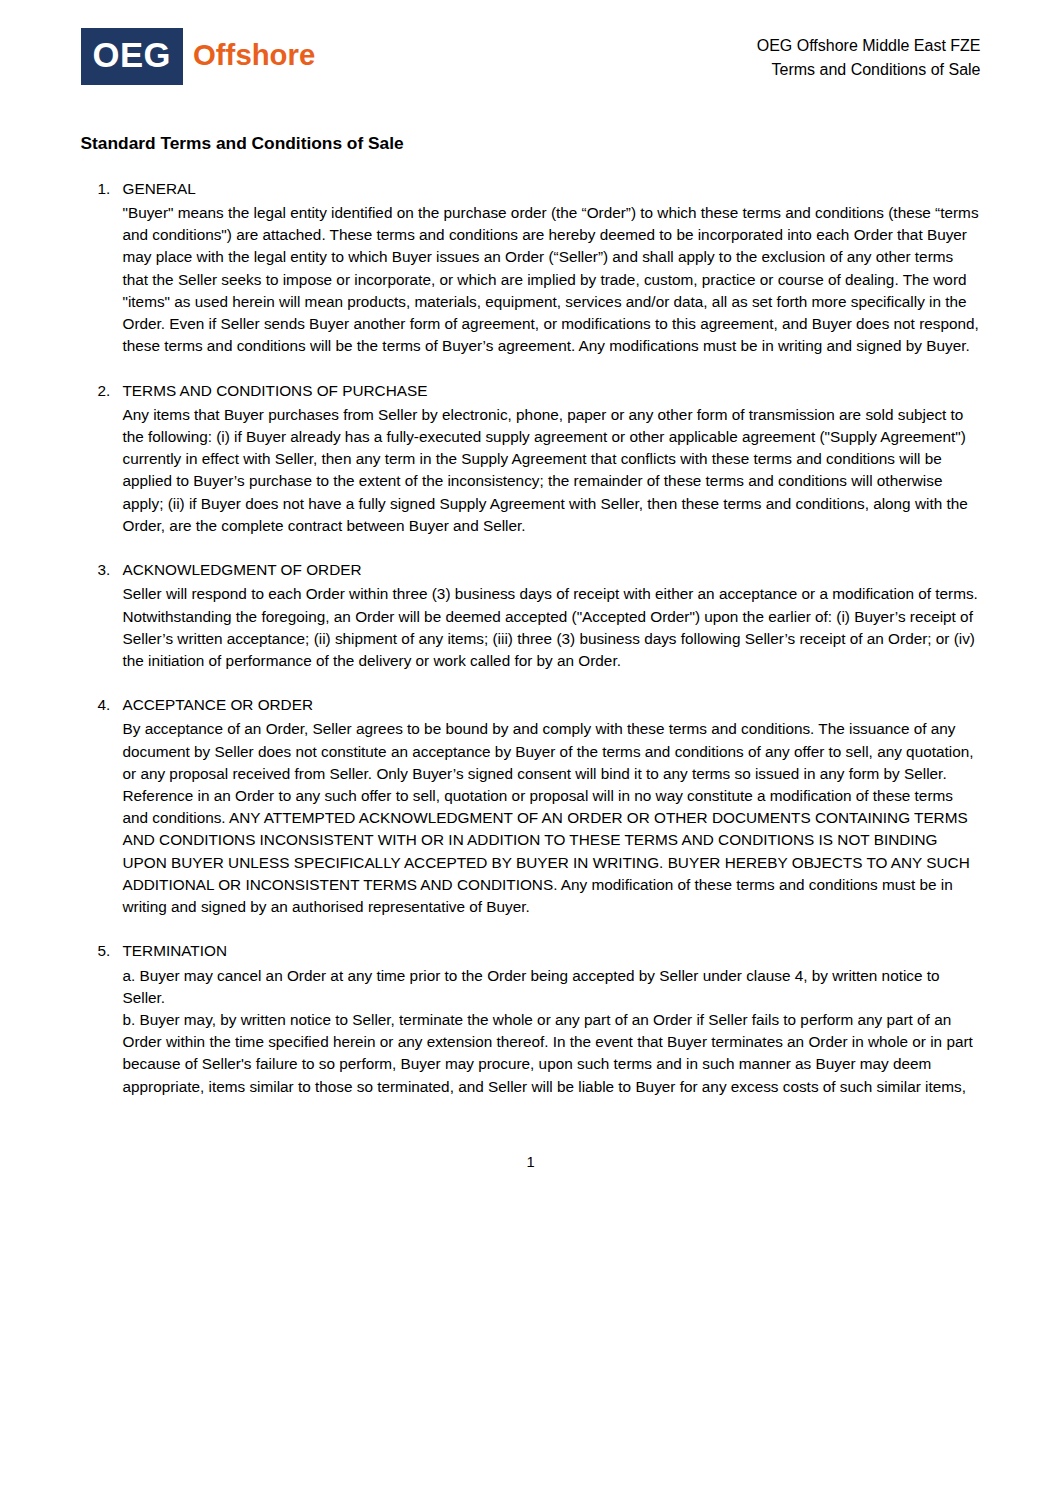OEG Offshore
OEG Offshore Middle East FZE
Terms and Conditions of Sale
Standard Terms and Conditions of Sale
GENERAL
"Buyer" means the legal entity identified on the purchase order (the “Order”) to which these terms and conditions (these “terms and conditions") are attached. These terms and conditions are hereby deemed to be incorporated into each Order that Buyer may place with the legal entity to which Buyer issues an Order (“Seller”) and shall apply to the exclusion of any other terms that the Seller seeks to impose or incorporate, or which are implied by trade, custom, practice or course of dealing. The word "items" as used herein will mean products, materials, equipment, services and/or data, all as set forth more specifically in the Order. Even if Seller sends Buyer another form of agreement, or modifications to this agreement, and Buyer does not respond, these terms and conditions will be the terms of Buyer’s agreement. Any modifications must be in writing and signed by Buyer.
TERMS AND CONDITIONS OF PURCHASE
Any items that Buyer purchases from Seller by electronic, phone, paper or any other form of transmission are sold subject to the following: (i) if Buyer already has a fully-executed supply agreement or other applicable agreement ("Supply Agreement") currently in effect with Seller, then any term in the Supply Agreement that conflicts with these terms and conditions will be applied to Buyer’s purchase to the extent of the inconsistency; the remainder of these terms and conditions will otherwise apply; (ii) if Buyer does not have a fully signed Supply Agreement with Seller, then these terms and conditions, along with the Order, are the complete contract between Buyer and Seller.
ACKNOWLEDGMENT OF ORDER
Seller will respond to each Order within three (3) business days of receipt with either an acceptance or a modification of terms. Notwithstanding the foregoing, an Order will be deemed accepted ("Accepted Order") upon the earlier of: (i) Buyer’s receipt of Seller’s written acceptance; (ii) shipment of any items; (iii) three (3) business days following Seller’s receipt of an Order; or (iv) the initiation of performance of the delivery or work called for by an Order.
ACCEPTANCE OR ORDER
By acceptance of an Order, Seller agrees to be bound by and comply with these terms and conditions. The issuance of any document by Seller does not constitute an acceptance by Buyer of the terms and conditions of any offer to sell, any quotation, or any proposal received from Seller. Only Buyer’s signed consent will bind it to any terms so issued in any form by Seller. Reference in an Order to any such offer to sell, quotation or proposal will in no way constitute a modification of these terms and conditions. ANY ATTEMPTED ACKNOWLEDGMENT OF AN ORDER OR OTHER DOCUMENTS CONTAINING TERMS AND CONDITIONS INCONSISTENT WITH OR IN ADDITION TO THESE TERMS AND CONDITIONS IS NOT BINDING UPON BUYER UNLESS SPECIFICALLY ACCEPTED BY BUYER IN WRITING. BUYER HEREBY OBJECTS TO ANY SUCH ADDITIONAL OR INCONSISTENT TERMS AND CONDITIONS. Any modification of these terms and conditions must be in writing and signed by an authorised representative of Buyer.
TERMINATION
a. Buyer may cancel an Order at any time prior to the Order being accepted by Seller under clause 4, by written notice to Seller.
b. Buyer may, by written notice to Seller, terminate the whole or any part of an Order if Seller fails to perform any part of an Order within the time specified herein or any extension thereof. In the event that Buyer terminates an Order in whole or in part because of Seller's failure to so perform, Buyer may procure, upon such terms and in such manner as Buyer may deem appropriate, items similar to those so terminated, and Seller will be liable to Buyer for any excess costs of such similar items,
1